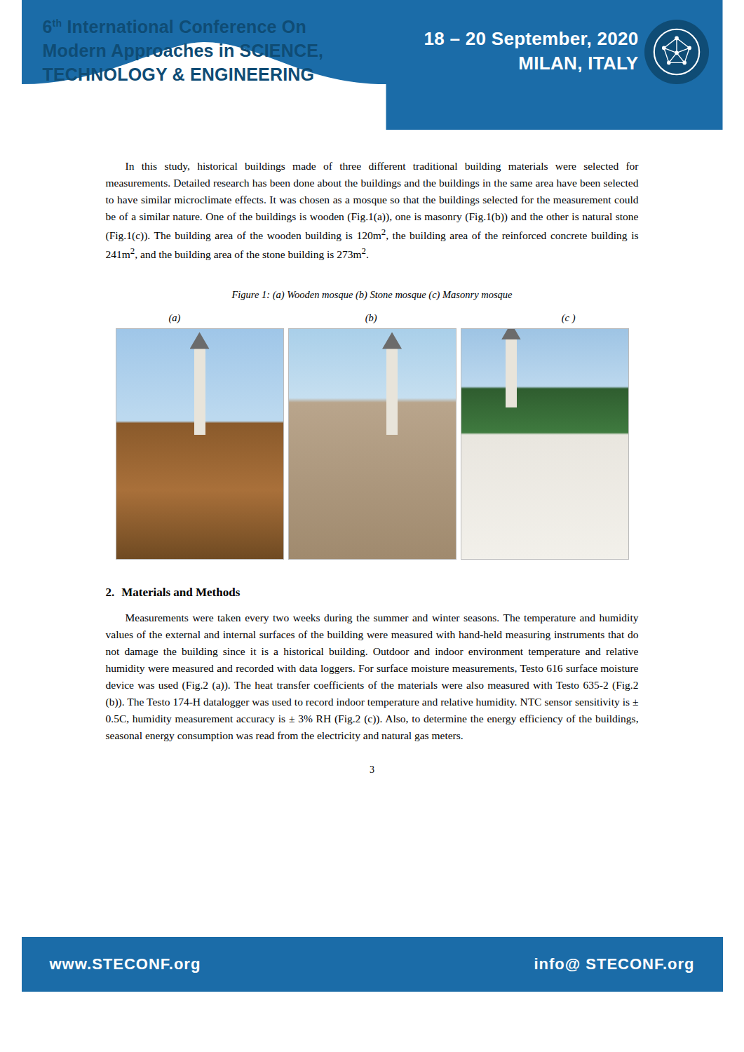6th International Conference On
Modern Approaches in SCIENCE,
TECHNOLOGY & ENGINEERING
18 – 20 September, 2020
MILAN, ITALY
In this study, historical buildings made of three different traditional building materials were selected for measurements. Detailed research has been done about the buildings and the buildings in the same area have been selected to have similar microclimate effects. It was chosen as a mosque so that the buildings selected for the measurement could be of a similar nature. One of the buildings is wooden (Fig.1(a)), one is masonry (Fig.1(b)) and the other is natural stone (Fig.1(c)). The building area of the wooden building is 120m2, the building area of the reinforced concrete building is 241m2, and the building area of the stone building is 273m2.
Figure 1: (a) Wooden mosque (b) Stone mosque (c) Masonry mosque
(a) (b) (c )
2. Materials and Methods
Measurements were taken every two weeks during the summer and winter seasons. The temperature and humidity values of the external and internal surfaces of the building were measured with hand-held measuring instruments that do not damage the building since it is a historical building. Outdoor and indoor environment temperature and relative humidity were measured and recorded with data loggers. For surface moisture measurements, Testo 616 surface moisture device was used (Fig.2 (a)). The heat transfer coefficients of the materials were also measured with Testo 635-2 (Fig.2 (b)). The Testo 174-H datalogger was used to record indoor temperature and relative humidity. NTC sensor sensitivity is ± 0.5C, humidity measurement accuracy is ± 3% RH (Fig.2 (c)). Also, to determine the energy efficiency of the buildings, seasonal energy consumption was read from the electricity and natural gas meters.
3
www.STECONF.org
info@ STECONF.org